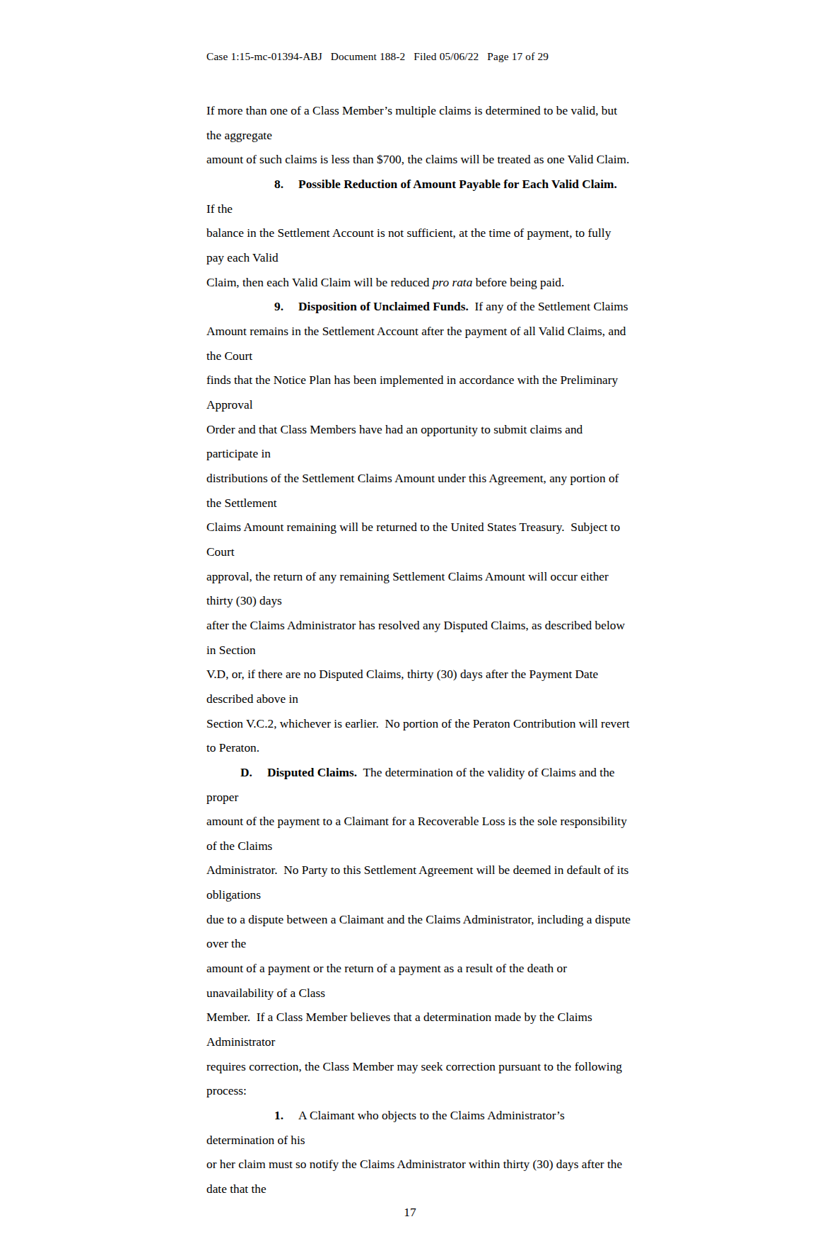Case 1:15-mc-01394-ABJ Document 188-2 Filed 05/06/22 Page 17 of 29
If more than one of a Class Member’s multiple claims is determined to be valid, but the aggregate
amount of such claims is less than $700, the claims will be treated as one Valid Claim.
8. Possible Reduction of Amount Payable for Each Valid Claim. If the
balance in the Settlement Account is not sufficient, at the time of payment, to fully pay each Valid
Claim, then each Valid Claim will be reduced pro rata before being paid.
9. Disposition of Unclaimed Funds. If any of the Settlement Claims
Amount remains in the Settlement Account after the payment of all Valid Claims, and the Court
finds that the Notice Plan has been implemented in accordance with the Preliminary Approval
Order and that Class Members have had an opportunity to submit claims and participate in
distributions of the Settlement Claims Amount under this Agreement, any portion of the Settlement
Claims Amount remaining will be returned to the United States Treasury. Subject to Court
approval, the return of any remaining Settlement Claims Amount will occur either thirty (30) days
after the Claims Administrator has resolved any Disputed Claims, as described below in Section
V.D, or, if there are no Disputed Claims, thirty (30) days after the Payment Date described above in
Section V.C.2, whichever is earlier. No portion of the Peraton Contribution will revert to Peraton.
D. Disputed Claims. The determination of the validity of Claims and the proper
amount of the payment to a Claimant for a Recoverable Loss is the sole responsibility of the Claims
Administrator. No Party to this Settlement Agreement will be deemed in default of its obligations
due to a dispute between a Claimant and the Claims Administrator, including a dispute over the
amount of a payment or the return of a payment as a result of the death or unavailability of a Class
Member. If a Class Member believes that a determination made by the Claims Administrator
requires correction, the Class Member may seek correction pursuant to the following process:
1. A Claimant who objects to the Claims Administrator’s determination of his
or her claim must so notify the Claims Administrator within thirty (30) days after the date that the
17